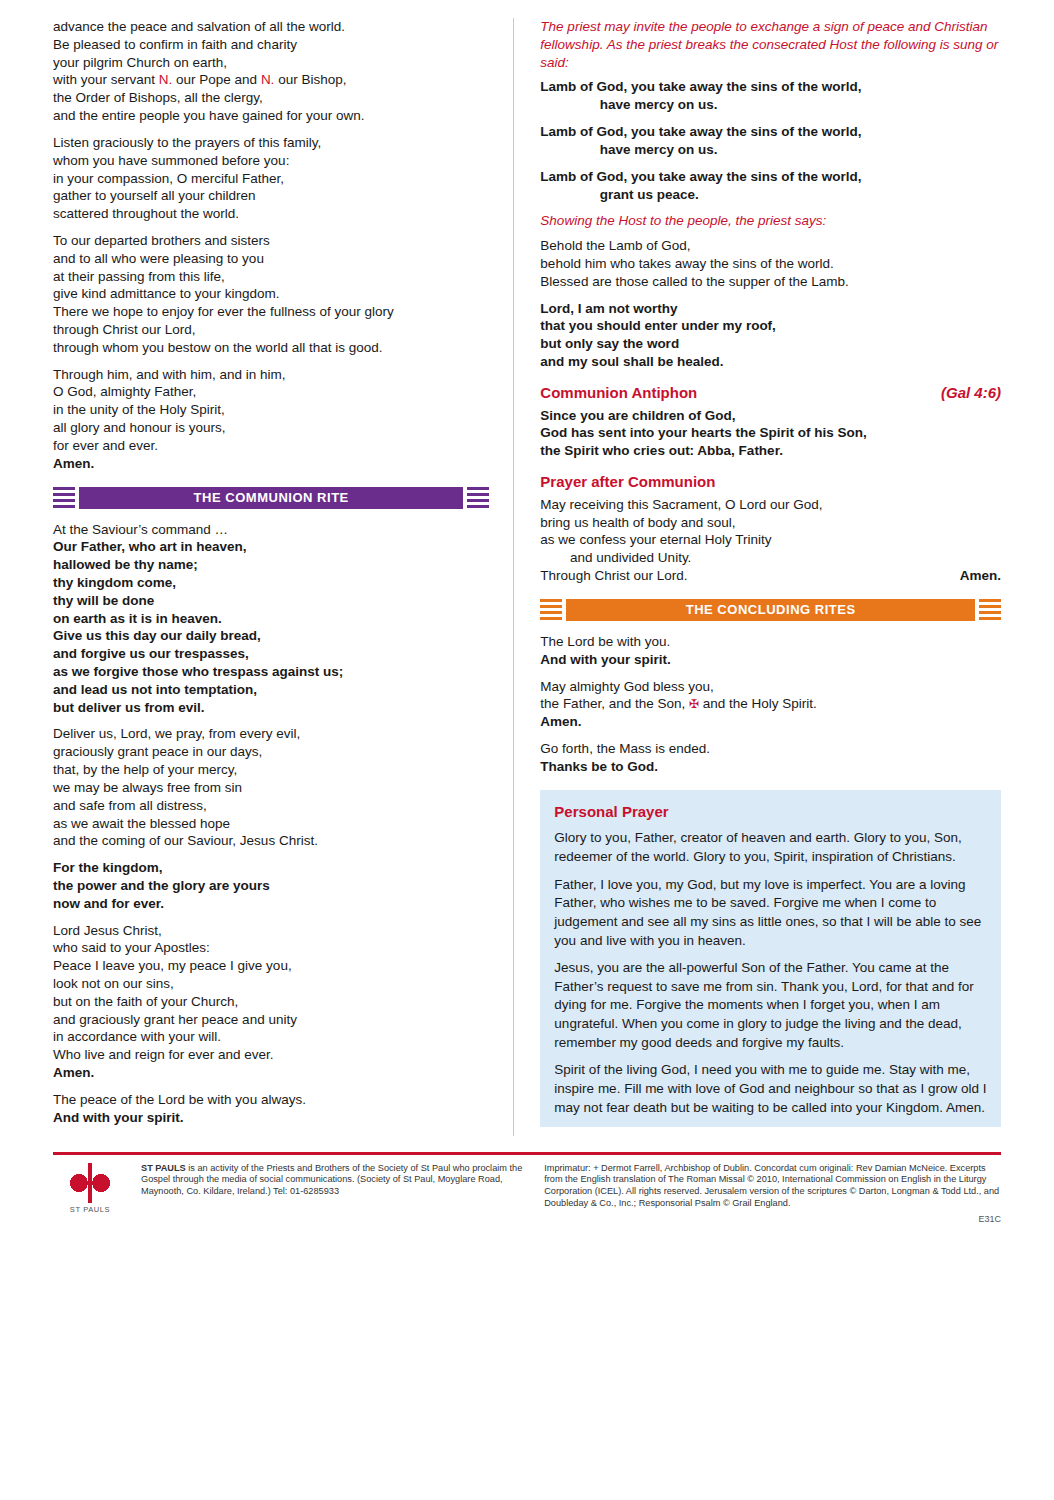advance the peace and salvation of all the world.
Be pleased to confirm in faith and charity
your pilgrim Church on earth,
with your servant N. our Pope and N. our Bishop,
the Order of Bishops, all the clergy,
and the entire people you have gained for your own.
Listen graciously to the prayers of this family,
whom you have summoned before you:
in your compassion, O merciful Father,
gather to yourself all your children
scattered throughout the world.
To our departed brothers and sisters
and to all who were pleasing to you
at their passing from this life,
give kind admittance to your kingdom.
There we hope to enjoy for ever the fullness of your glory
through Christ our Lord,
through whom you bestow on the world all that is good.
Through him, and with him, and in him,
O God, almighty Father,
in the unity of the Holy Spirit,
all glory and honour is yours,
for ever and ever.
Amen.
THE COMMUNION RITE
At the Saviour’s command …
Our Father, who art in heaven,
hallowed be thy name;
thy kingdom come,
thy will be done
on earth as it is in heaven.
Give us this day our daily bread,
and forgive us our trespasses,
as we forgive those who trespass against us;
and lead us not into temptation,
but deliver us from evil.
Deliver us, Lord, we pray, from every evil,
graciously grant peace in our days,
that, by the help of your mercy,
we may be always free from sin
and safe from all distress,
as we await the blessed hope
and the coming of our Saviour, Jesus Christ.
For the kingdom,
the power and the glory are yours
now and for ever.
Lord Jesus Christ,
who said to your Apostles:
Peace I leave you, my peace I give you,
look not on our sins,
but on the faith of your Church,
and graciously grant her peace and unity
in accordance with your will.
Who live and reign for ever and ever.
Amen.
The peace of the Lord be with you always.
And with your spirit.
The priest may invite the people to exchange a sign of peace and Christian fellowship. As the priest breaks the consecrated Host the following is sung or said:
Lamb of God, you take away the sins of the world,
have mercy on us.
Lamb of God, you take away the sins of the world,
have mercy on us.
Lamb of God, you take away the sins of the world,
grant us peace.
Showing the Host to the people, the priest says:
Behold the Lamb of God,
behold him who takes away the sins of the world.
Blessed are those called to the supper of the Lamb.
Lord, I am not worthy
that you should enter under my roof,
but only say the word
and my soul shall be healed.
Communion Antiphon (Gal 4:6)
Since you are children of God,
God has sent into your hearts the Spirit of his Son,
the Spirit who cries out: Abba, Father.
Prayer after Communion
May receiving this Sacrament, O Lord our God,
bring us health of body and soul,
as we confess your eternal Holy Trinity
and undivided Unity.
Through Christ our Lord. Amen.
THE CONCLUDING RITES
The Lord be with you.
And with your spirit.
May almighty God bless you,
the Father, and the Son, ✠ and the Holy Spirit.
Amen.
Go forth, the Mass is ended.
Thanks be to God.
Personal Prayer
Glory to you, Father, creator of heaven and earth. Glory to you, Son, redeemer of the world. Glory to you, Spirit, inspiration of Christians.
Father, I love you, my God, but my love is imperfect. You are a loving Father, who wishes me to be saved. Forgive me when I come to judgement and see all my sins as little ones, so that I will be able to see you and live with you in heaven.
Jesus, you are the all-powerful Son of the Father. You came at the Father’s request to save me from sin. Thank you, Lord, for that and for dying for me. Forgive the moments when I forget you, when I am ungrateful. When you come in glory to judge the living and the dead, remember my good deeds and forgive my faults.
Spirit of the living God, I need you with me to guide me. Stay with me, inspire me. Fill me with love of God and neighbour so that as I grow old I may not fear death but be waiting to be called into your Kingdom. Amen.
ST PAULS
ST PAULS is an activity of the Priests and Brothers of the Society of St Paul who proclaim the Gospel through the media of social communications. (Society of St Paul, Moyglare Road, Maynooth, Co. Kildare, Ireland.) Tel: 01-6285933
Imprimatur: + Dermot Farrell, Archbishop of Dublin. Concordat cum originali: Rev Damian McNeice. Excerpts from the English translation of The Roman Missal © 2010, International Commission on English in the Liturgy Corporation (ICEL). All rights reserved. Jerusalem version of the scriptures © Darton, Longman & Todd Ltd., and Doubleday & Co., Inc.; Responsorial Psalm © Grail England.
E31C